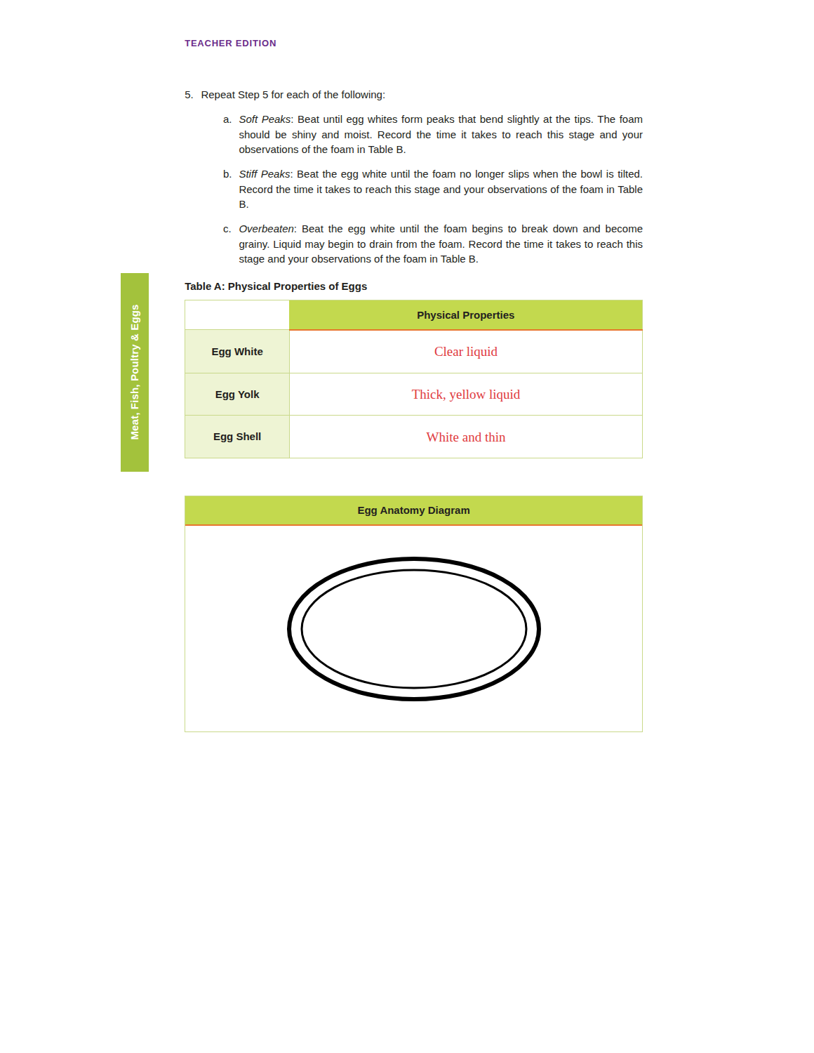TEACHER EDITION
Meat, Fish, Poultry & Eggs
5. Repeat Step 5 for each of the following:
a. Soft Peaks: Beat until egg whites form peaks that bend slightly at the tips. The foam should be shiny and moist. Record the time it takes to reach this stage and your observations of the foam in Table B.
b. Stiff Peaks: Beat the egg white until the foam no longer slips when the bowl is tilted. Record the time it takes to reach this stage and your observations of the foam in Table B.
c. Overbeaten: Beat the egg white until the foam begins to break down and become grainy. Liquid may begin to drain from the foam. Record the time it takes to reach this stage and your observations of the foam in Table B.
Table A: Physical Properties of Eggs
| | Physical Properties |
| --- | --- |
| Egg White | Clear liquid |
| Egg Yolk | Thick, yellow liquid |
| Egg Shell | White and thin |
Egg Anatomy Diagram